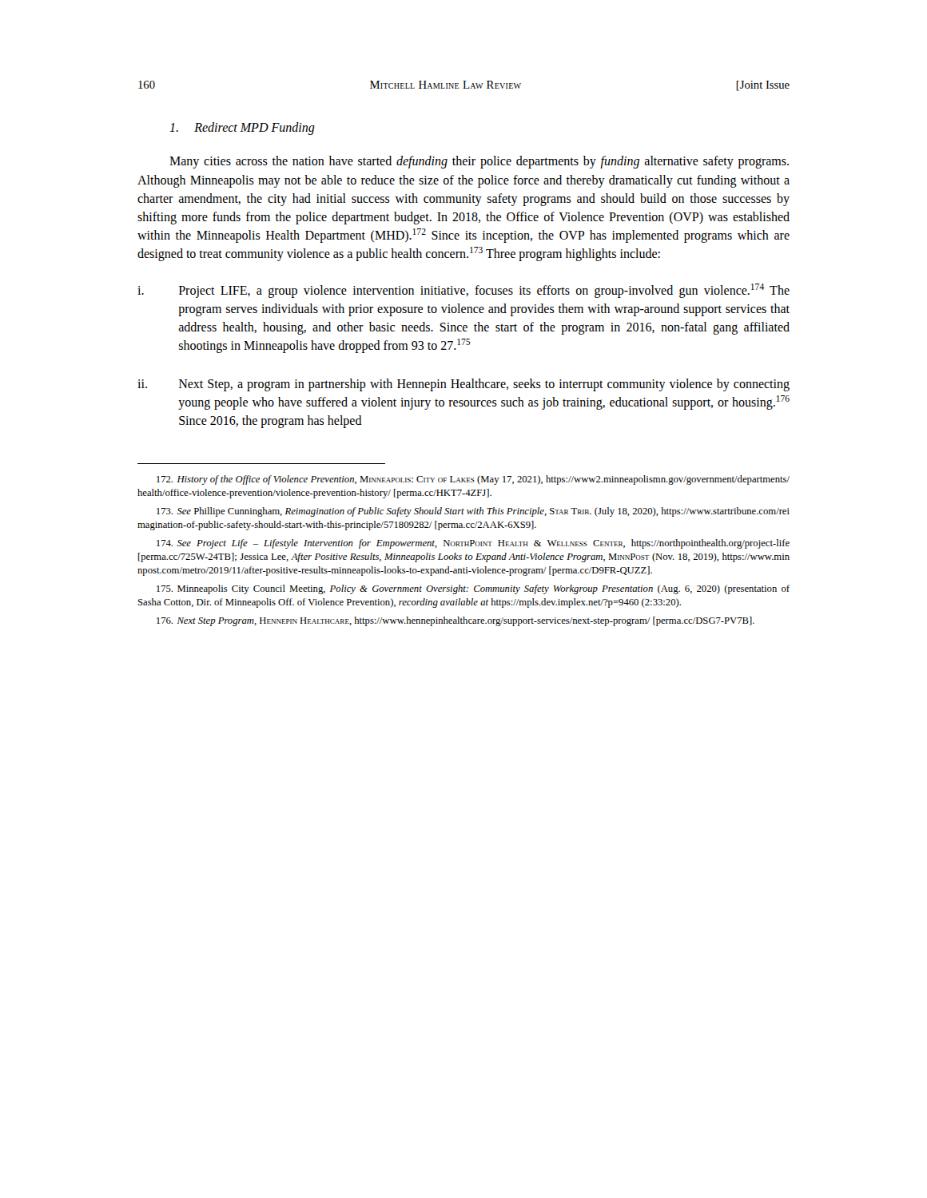160 Mitchell Hamline Law Review [Joint Issue
1. Redirect MPD Funding
Many cities across the nation have started defunding their police departments by funding alternative safety programs. Although Minneapolis may not be able to reduce the size of the police force and thereby dramatically cut funding without a charter amendment, the city had initial success with community safety programs and should build on those successes by shifting more funds from the police department budget. In 2018, the Office of Violence Prevention (OVP) was established within the Minneapolis Health Department (MHD).172 Since its inception, the OVP has implemented programs which are designed to treat community violence as a public health concern.173 Three program highlights include:
Project LIFE, a group violence intervention initiative, focuses its efforts on group-involved gun violence.174 The program serves individuals with prior exposure to violence and provides them with wrap-around support services that address health, housing, and other basic needs. Since the start of the program in 2016, non-fatal gang affiliated shootings in Minneapolis have dropped from 93 to 27.175
Next Step, a program in partnership with Hennepin Healthcare, seeks to interrupt community violence by connecting young people who have suffered a violent injury to resources such as job training, educational support, or housing.176 Since 2016, the program has helped
172. History of the Office of Violence Prevention, Minneapolis: City of Lakes (May 17, 2021), https://www2.minneapolismn.gov/government/departments/health/office-violence-prevention/violence-prevention-history/ [perma.cc/HKT7-4ZFJ].
173. See Phillipe Cunningham, Reimagination of Public Safety Should Start with This Principle, Star Trib. (July 18, 2020), https://www.startribune.com/reimagination-of-public-safety-should-start-with-this-principle/571809282/ [perma.cc/2AAK-6XS9].
174. See Project Life – Lifestyle Intervention for Empowerment, NorthPoint Health & Wellness Center, https://northpointhealth.org/project-life [perma.cc/725W-24TB]; Jessica Lee, After Positive Results, Minneapolis Looks to Expand Anti-Violence Program, MinnPost (Nov. 18, 2019), https://www.minnpost.com/metro/2019/11/after-positive-results-minneapolis-looks-to-expand-anti-violence-program/ [perma.cc/D9FR-QUZZ].
175. Minneapolis City Council Meeting, Policy & Government Oversight: Community Safety Workgroup Presentation (Aug. 6, 2020) (presentation of Sasha Cotton, Dir. of Minneapolis Off. of Violence Prevention), recording available at https://mpls.dev.implex.net/?p=9460 (2:33:20).
176. Next Step Program, Hennepin Healthcare, https://www.hennepinhealthcare.org/support-services/next-step-program/ [perma.cc/DSG7-PV7B].